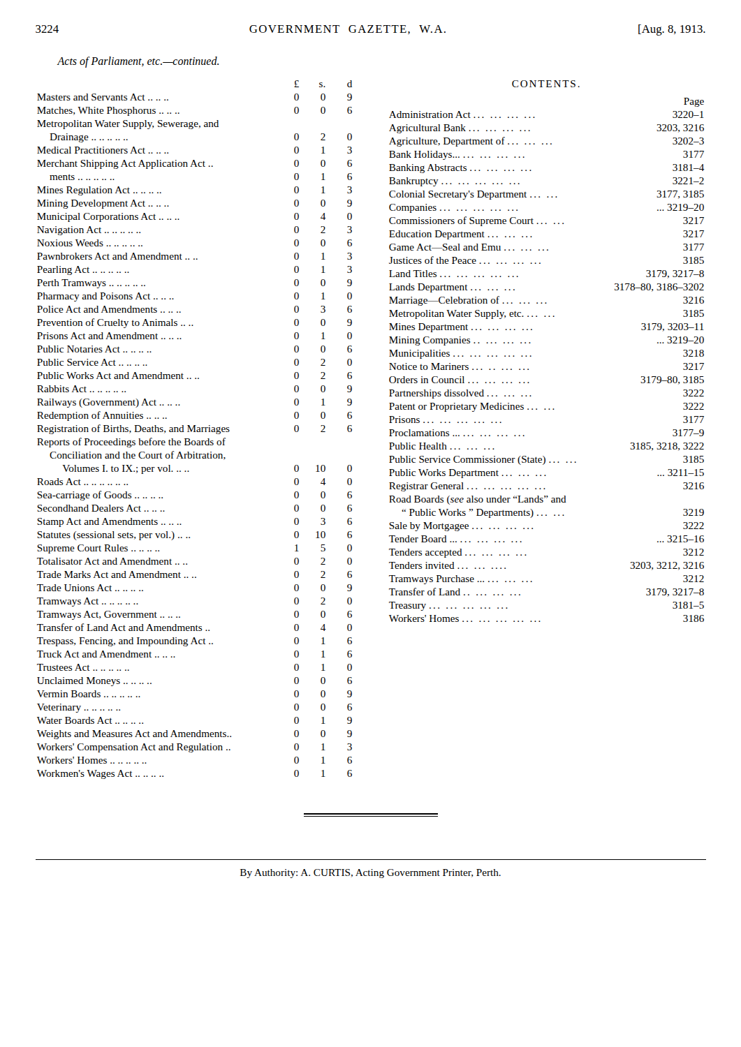3224 GOVERNMENT GAZETTE, W.A. [Aug. 8, 1913.
Acts of Parliament, etc.—continued.
| | £ | s. | d |
| --- | --- | --- | --- |
| Masters and Servants Act .. .. .. | 0 | 0 | 9 |
| Matches, White Phosphorus .. .. .. | 0 | 0 | 6 |
| Metropolitan Water Supply, Sewerage, and | | | |
| Drainage .. .. .. .. .. | 0 | 2 | 0 |
| Medical Practitioners Act .. .. .. | 0 | 1 | 3 |
| Merchant Shipping Act Application Act .. | 0 | 0 | 6 |
| ments .. .. .. .. .. | 0 | 1 | 6 |
| Mines Regulation Act .. .. .. .. | 0 | 1 | 3 |
| Mining Development Act .. .. .. | 0 | 0 | 9 |
| Municipal Corporations Act .. .. .. | 0 | 4 | 0 |
| Navigation Act .. .. .. .. .. | 0 | 2 | 3 |
| Noxious Weeds .. .. .. .. .. | 0 | 0 | 6 |
| Pawnbrokers Act and Amendment .. .. | 0 | 1 | 3 |
| Pearling Act .. .. .. .. .. | 0 | 1 | 3 |
| Perth Tramways .. .. .. .. .. | 0 | 0 | 9 |
| Pharmacy and Poisons Act .. .. .. | 0 | 1 | 0 |
| Police Act and Amendments .. .. .. | 0 | 3 | 6 |
| Prevention of Cruelty to Animals .. .. | 0 | 0 | 9 |
| Prisons Act and Amendment .. .. .. | 0 | 1 | 0 |
| Public Notaries Act .. .. .. .. | 0 | 0 | 6 |
| Public Service Act .. .. .. .. | 0 | 2 | 0 |
| Public Works Act and Amendment .. .. | 0 | 2 | 6 |
| Rabbits Act .. .. .. .. .. | 0 | 0 | 9 |
| Railways (Government) Act .. .. .. | 0 | 1 | 9 |
| Redemption of Annuities .. .. .. | 0 | 0 | 6 |
| Registration of Births, Deaths, and Marriages | 0 | 2 | 6 |
| Reports of Proceedings before the Boards of | | | |
| Conciliation and the Court of Arbitration, | | | |
| Volumes I. to IX.; per vol. .. .. | 0 | 10 | 0 |
| Roads Act .. .. .. .. .. .. | 0 | 4 | 0 |
| Sea-carriage of Goods .. .. .. .. | 0 | 0 | 6 |
| Secondhand Dealers Act .. .. .. | 0 | 0 | 6 |
| Stamp Act and Amendments .. .. .. | 0 | 3 | 6 |
| Statutes (sessional sets, per vol.) .. .. | 0 | 10 | 6 |
| Supreme Court Rules .. .. .. .. | 1 | 5 | 0 |
| Totalisator Act and Amendment .. .. | 0 | 2 | 0 |
| Trade Marks Act and Amendment .. .. | 0 | 2 | 6 |
| Trade Unions Act .. .. .. .. | 0 | 0 | 9 |
| Tramways Act .. .. .. .. .. | 0 | 2 | 0 |
| Tramways Act, Government .. .. .. | 0 | 0 | 6 |
| Transfer of Land Act and Amendments .. | 0 | 4 | 0 |
| Trespass, Fencing, and Impounding Act .. | 0 | 1 | 6 |
| Truck Act and Amendment .. .. .. | 0 | 1 | 6 |
| Trustees Act .. .. .. .. .. | 0 | 1 | 0 |
| Unclaimed Moneys .. .. .. .. | 0 | 0 | 6 |
| Vermin Boards .. .. .. .. .. | 0 | 0 | 9 |
| Veterinary .. .. .. .. .. | 0 | 0 | 6 |
| Water Boards Act .. .. .. .. | 0 | 1 | 9 |
| Weights and Measures Act and Amendments.. | 0 | 0 | 9 |
| Workers' Compensation Act and Regulation .. | 0 | 1 | 3 |
| Workers' Homes .. .. .. .. .. | 0 | 1 | 6 |
| Workmen's Wages Act .. .. .. .. | 0 | 1 | 6 |
CONTENTS.
| | Page |
| --- | --- |
| Administration Act ... ... ... ... | 3220–1 |
| Agricultural Bank ... ... ... ... | 3203, 3216 |
| Agriculture, Department of ... ... ... | 3202–3 |
| Bank Holidays... ... ... ... ... | 3177 |
| Banking Abstracts ... ... ... ... | 3181–4 |
| Bankruptcy ... ... ... ... ... | 3221–2 |
| Colonial Secretary's Department ... ... | 3177, 3185 |
| Companies ... ... ... ... ... | ... 3219–20 |
| Commissioners of Supreme Court ... ... | 3217 |
| Education Department ... ... ... | 3217 |
| Game Act—Seal and Emu ... ... ... | 3177 |
| Justices of the Peace ... ... ... ... | 3185 |
| Land Titles ... ... ... ... ... | 3179, 3217–8 |
| Lands Department ... ... ... | 3178–80, 3186–3202 |
| Marriage—Celebration of ... ... ... | 3216 |
| Metropolitan Water Supply, etc. ... ... | 3185 |
| Mines Department ... ... ... ... | 3179, 3203–11 |
| Mining Companies .. ... ... ... | ... 3219–20 |
| Municipalities ... ... ... ... ... | 3218 |
| Notice to Mariners ... .. ... ... | 3217 |
| Orders in Council ... ... ... ... | 3179–80, 3185 |
| Partnerships dissolved ... ... ... | 3222 |
| Patent or Proprietary Medicines ... ... | 3222 |
| Prisons ... ... ... ... ... | 3177 |
| Proclamations ... ... ... ... ... | 3177–9 |
| Public Health ... ... ... | 3185, 3218, 3222 |
| Public Service Commissioner (State) ... ... | 3185 |
| Public Works Department ... ... ... | ... 3211–15 |
| Registrar General ... ... ... ... ... | 3216 |
| Road Boards ( see also under “Lands” and | |
| “ Public Works ” Departments) ... ... | 3219 |
| Sale by Mortgagee ... ... ... ... | 3222 |
| Tender Board ... ... ... ... ... | ... 3215–16 |
| Tenders accepted ... ... ... ... | 3212 |
| Tenders invited ... ... .... | 3203, 3212, 3216 |
| Tramways Purchase ... ... ... ... | 3212 |
| Transfer of Land .. ... ... ... | 3179, 3217–8 |
| Treasury ... ... ... ... ... | 3181–5 |
| Workers' Homes ... ... ... ... ... | 3186 |
By Authority: A. CURTIS, Acting Government Printer, Perth.